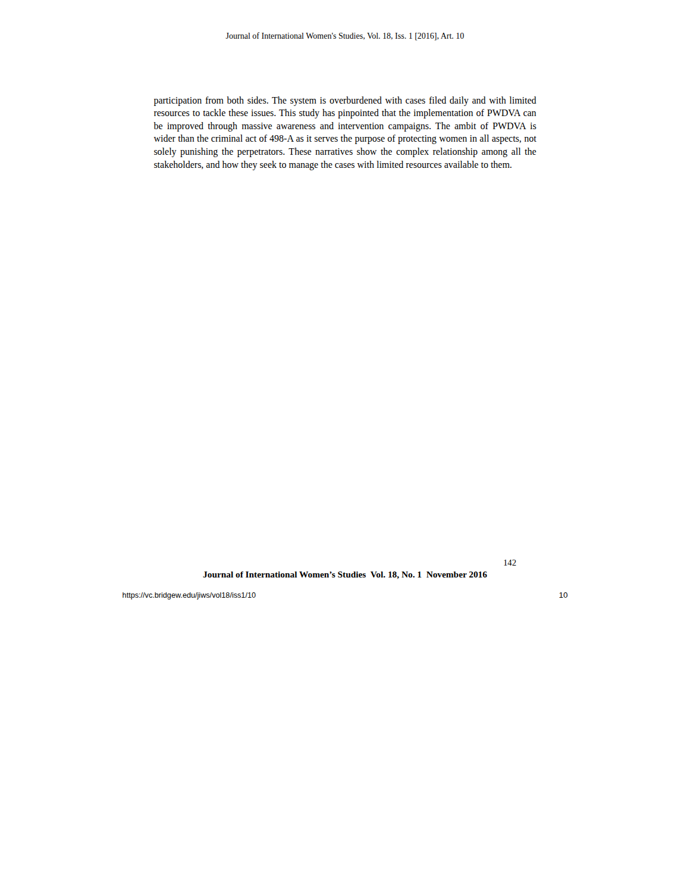Journal of International Women's Studies, Vol. 18, Iss. 1 [2016], Art. 10
participation from both sides. The system is overburdened with cases filed daily and with limited resources to tackle these issues. This study has pinpointed that the implementation of PWDVA can be improved through massive awareness and intervention campaigns. The ambit of PWDVA is wider than the criminal act of 498-A as it serves the purpose of protecting women in all aspects, not solely punishing the perpetrators. These narratives show the complex relationship among all the stakeholders, and how they seek to manage the cases with limited resources available to them.
142
Journal of International Women’s Studies Vol. 18, No. 1 November 2016
https://vc.bridgew.edu/jiws/vol18/iss1/10 10